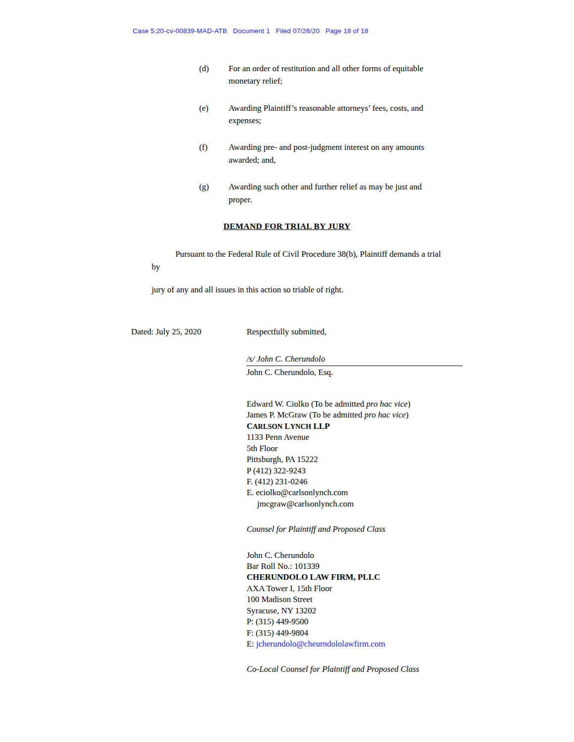Case 5:20-cv-00839-MAD-ATB Document 1 Filed 07/26/20 Page 18 of 18
(d)
For an order of restitution and all other forms of equitable monetary relief;
(e)
Awarding Plaintiff’s reasonable attorneys’ fees, costs, and expenses;
(f)
Awarding pre- and post-judgment interest on any amounts awarded; and,
(g)
Awarding such other and further relief as may be just and proper.
DEMAND FOR TRIAL BY JURY
Pursuant to the Federal Rule of Civil Procedure 38(b), Plaintiff demands a trial by
jury of any and all issues in this action so triable of right.
Dated: July 25, 2020
Respectfully submitted,
/s/ John C. Cherundolo
John C. Cherundolo, Esq.
Edward W. Ciolko (To be admitted pro hac vice)
James P. McGraw (To be admitted pro hac vice)
CARLSON LYNCH LLP
1133 Penn Avenue
5th Floor
Pittsburgh, PA 15222
P (412) 322-9243
F. (412) 231-0246
E. eciolko@carlsonlynch.com
jmcgraw@carlsonlynch.com
Counsel for Plaintiff and Proposed Class
John C. Cherundolo
Bar Roll No.: 101339
CHERUNDOLO LAW FIRM, PLLC
AXA Tower I, 15th Floor
100 Madison Street
Syracuse, NY 13202
P: (315) 449-9500
F: (315) 449-9804
E: jcherundolo@cheurndololawfirm.com
Co-Local Counsel for Plaintiff and Proposed Class